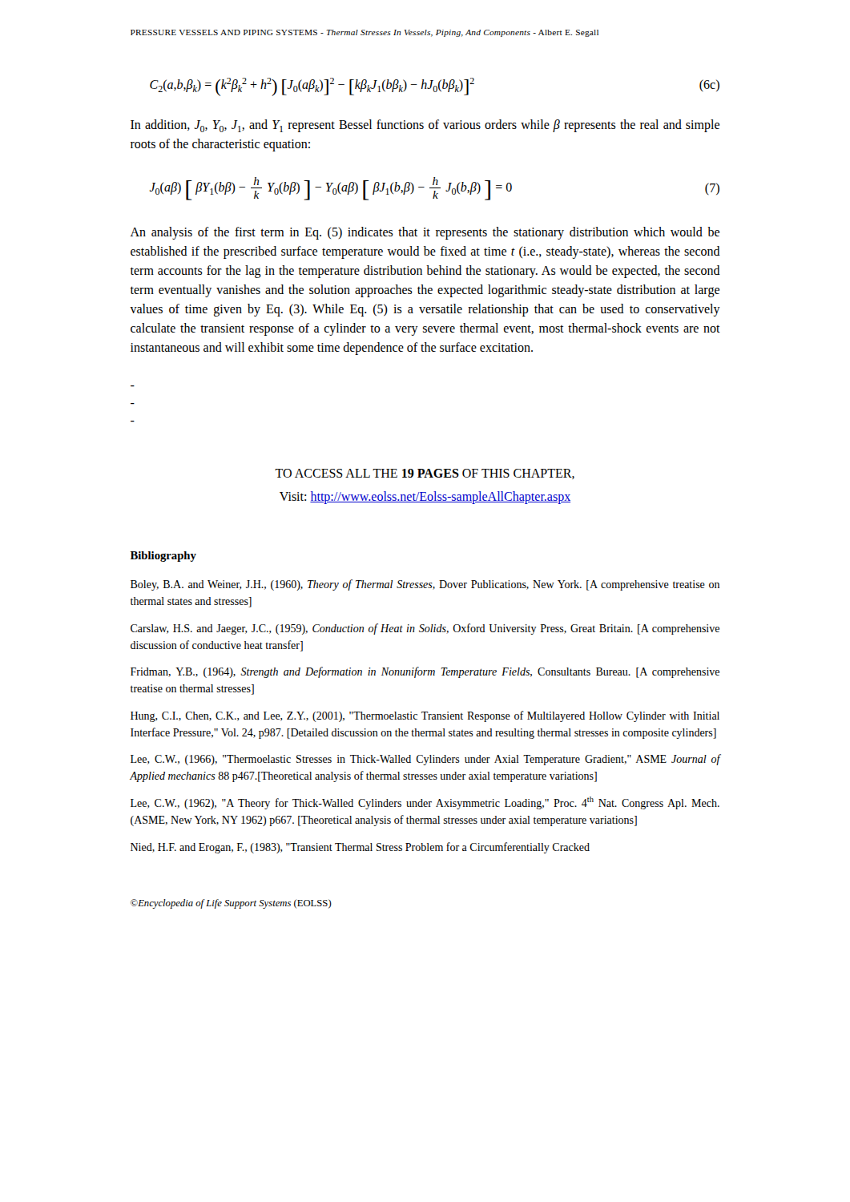PRESSURE VESSELS AND PIPING SYSTEMS - Thermal Stresses In Vessels, Piping, And Components - Albert E. Segall
C2(a,b,βk) = (k2βk2 + h2) [J0(aβk)]2 − [kβkJ1(bβk) − hJ0(bβk)]2 (6c)
In addition, J0, Y0, J1, and Y1 represent Bessel functions of various orders while β represents the real and simple roots of the characteristic equation:
J0(aβ) [ βY1(bβ) − hk Y0(bβ) ] − Y0(aβ) [ βJ1(b,β) − hk J0(b,β) ] = 0 (7)
An analysis of the first term in Eq. (5) indicates that it represents the stationary distribution which would be established if the prescribed surface temperature would be fixed at time t (i.e., steady-state), whereas the second term accounts for the lag in the temperature distribution behind the stationary. As would be expected, the second term eventually vanishes and the solution approaches the expected logarithmic steady-state distribution at large values of time given by Eq. (3). While Eq. (5) is a versatile relationship that can be used to conservatively calculate the transient response of a cylinder to a very severe thermal event, most thermal-shock events are not instantaneous and will exhibit some time dependence of the surface excitation.
- - -
TO ACCESS ALL THE 19 PAGES OF THIS CHAPTER, Visit: http://www.eolss.net/Eolss-sampleAllChapter.aspx
Bibliography
Boley, B.A. and Weiner, J.H., (1960), Theory of Thermal Stresses, Dover Publications, New York. [A comprehensive treatise on thermal states and stresses]
Carslaw, H.S. and Jaeger, J.C., (1959), Conduction of Heat in Solids, Oxford University Press, Great Britain. [A comprehensive discussion of conductive heat transfer]
Fridman, Y.B., (1964), Strength and Deformation in Nonuniform Temperature Fields, Consultants Bureau. [A comprehensive treatise on thermal stresses]
Hung, C.I., Chen, C.K., and Lee, Z.Y., (2001), "Thermoelastic Transient Response of Multilayered Hollow Cylinder with Initial Interface Pressure," Vol. 24, p987. [Detailed discussion on the thermal states and resulting thermal stresses in composite cylinders]
Lee, C.W., (1966), "Thermoelastic Stresses in Thick-Walled Cylinders under Axial Temperature Gradient," ASME Journal of Applied mechanics 88 p467.[Theoretical analysis of thermal stresses under axial temperature variations]
Lee, C.W., (1962), "A Theory for Thick-Walled Cylinders under Axisymmetric Loading," Proc. 4th Nat. Congress Apl. Mech. (ASME, New York, NY 1962) p667. [Theoretical analysis of thermal stresses under axial temperature variations]
Nied, H.F. and Erogan, F., (1983), "Transient Thermal Stress Problem for a Circumferentially Cracked
©Encyclopedia of Life Support Systems (EOLSS)